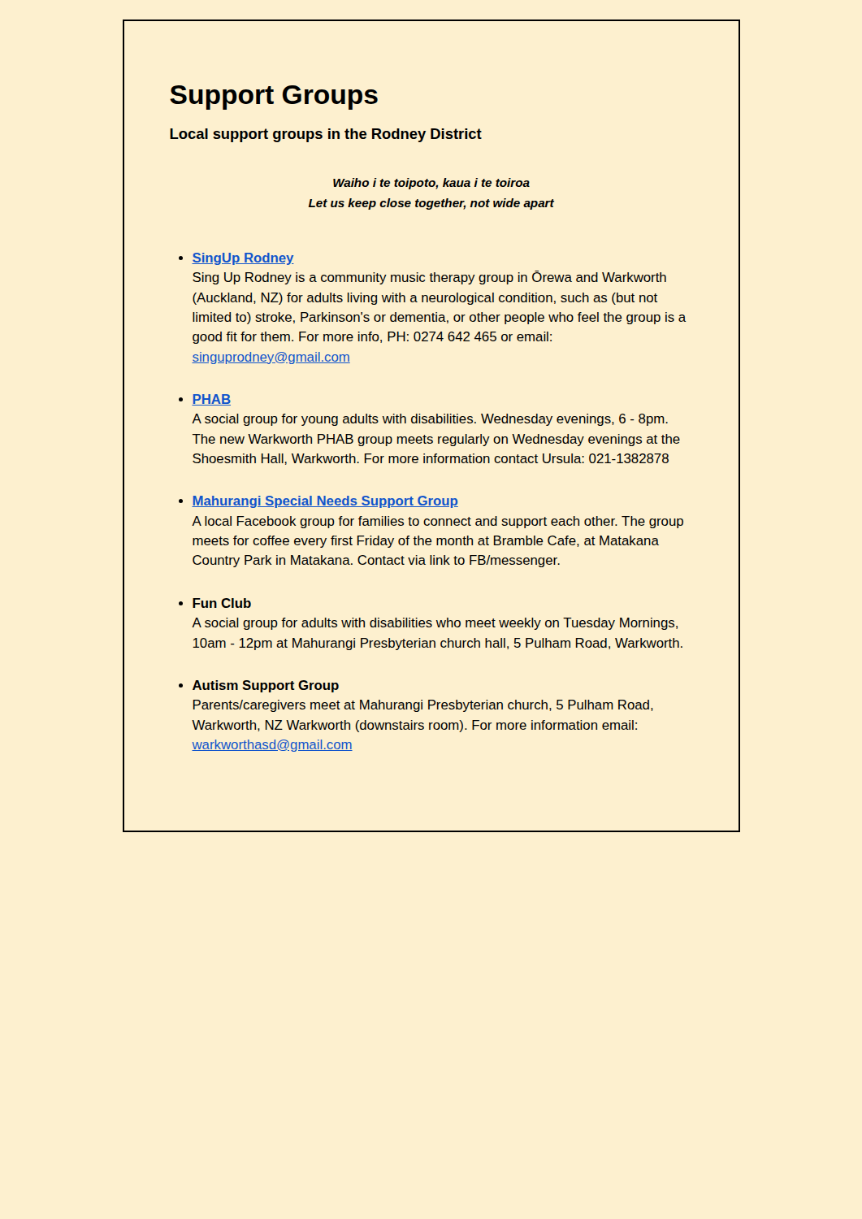Support Groups
Local support groups in the Rodney District
Waiho i te toipoto, kaua i te toiroa
Let us keep close together, not wide apart
SingUp Rodney
Sing Up Rodney is a community music therapy group in Ōrewa and Warkworth (Auckland, NZ) for adults living with a neurological condition, such as (but not limited to) stroke, Parkinson's or dementia, or other people who feel the group is a good fit for them. For more info, PH: 0274 642 465 or email: singuprodney@gmail.com
PHAB
A social group for young adults with disabilities. Wednesday evenings, 6 - 8pm. The new Warkworth PHAB group meets regularly on Wednesday evenings at the Shoesmith Hall, Warkworth. For more information contact Ursula: 021-1382878
Mahurangi Special Needs Support Group
A local Facebook group for families to connect and support each other. The group meets for coffee every first Friday of the month at Bramble Cafe, at Matakana Country Park in Matakana. Contact via link to FB/messenger.
Fun Club
A social group for adults with disabilities who meet weekly on Tuesday Mornings, 10am - 12pm at Mahurangi Presbyterian church hall, 5 Pulham Road, Warkworth.
Autism Support Group
Parents/caregivers meet at Mahurangi Presbyterian church, 5 Pulham Road, Warkworth, NZ Warkworth (downstairs room). For more information email: warkworthasd@gmail.com